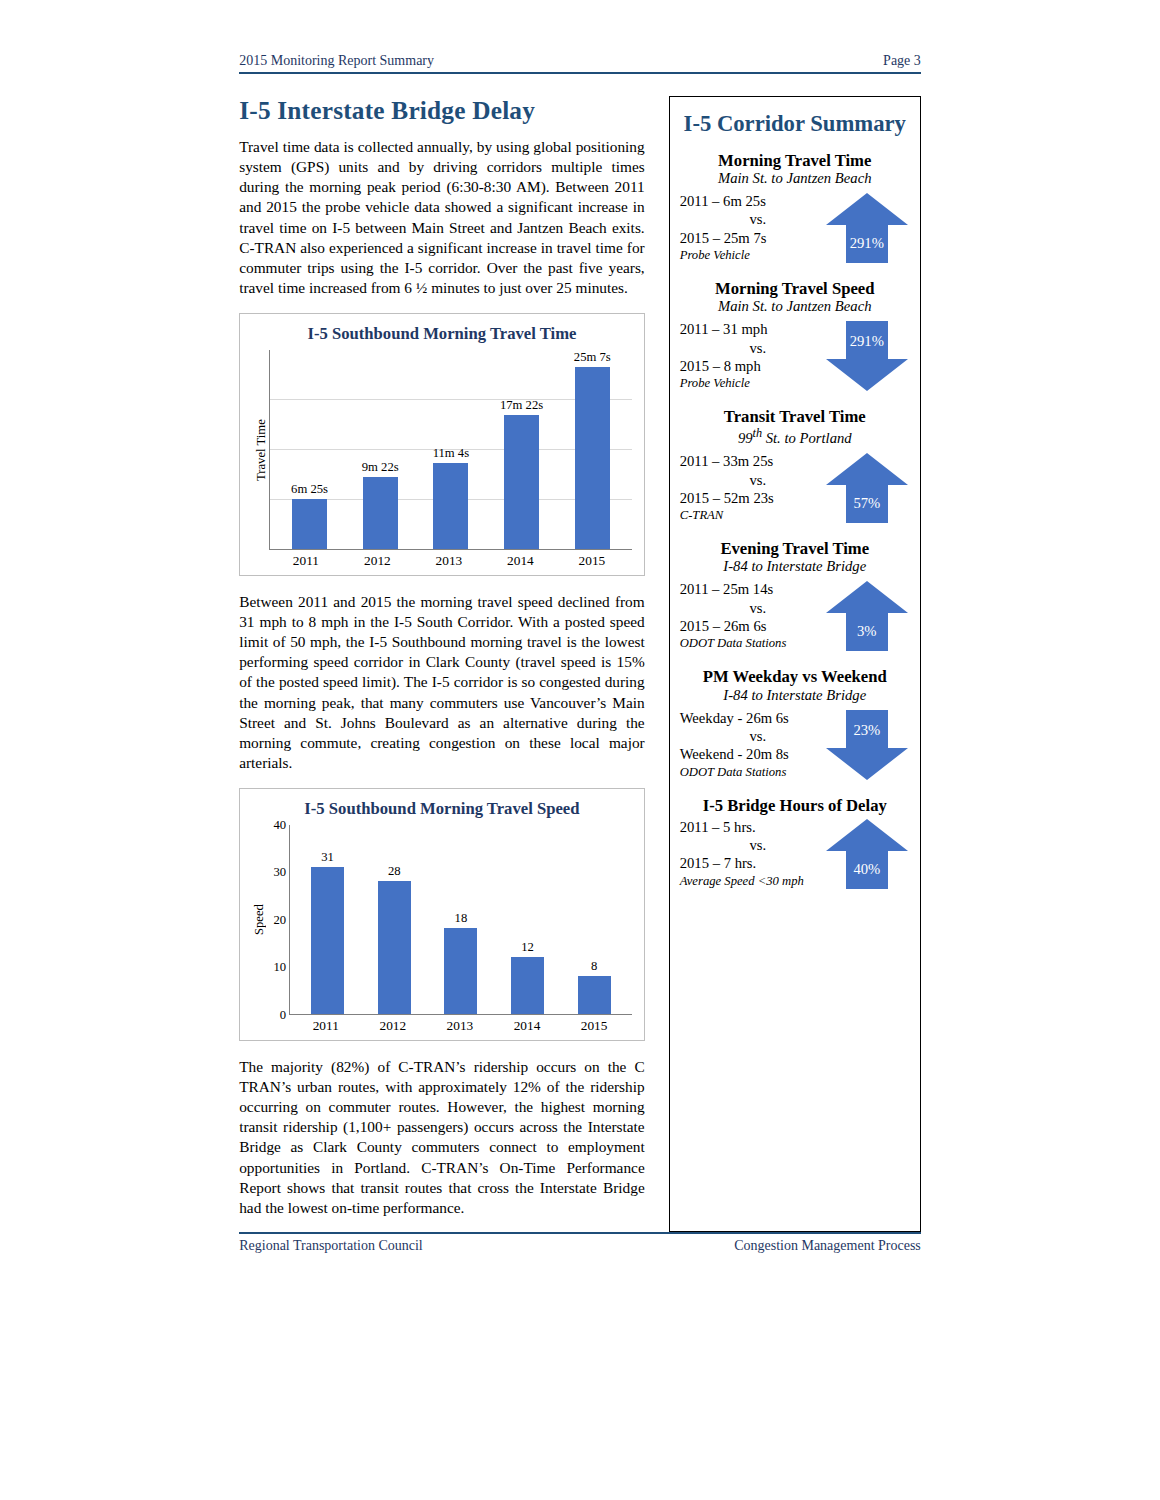2015 Monitoring Report Summary
Page 3
I-5 Interstate Bridge Delay
Travel time data is collected annually, by using global positioning system (GPS) units and by driving corridors multiple times during the morning peak period (6:30-8:30 AM). Between 2011 and 2015 the probe vehicle data showed a significant increase in travel time on I-5 between Main Street and Jantzen Beach exits. C-TRAN also experienced a significant increase in travel time for commuter trips using the I-5 corridor. Over the past five years, travel time increased from 6 ½ minutes to just over 25 minutes.
I-5 Southbound Morning Travel Time
Travel Time
6m 25s
9m 22s
11m 4s
17m 22s
25m 7s
20112012201320142015
Between 2011 and 2015 the morning travel speed declined from 31 mph to 8 mph in the I-5 South Corridor. With a posted speed limit of 50 mph, the I-5 Southbound morning travel is the lowest performing speed corridor in Clark County (travel speed is 15% of the posted speed limit). The I-5 corridor is so congested during the morning peak, that many commuters use Vancouver’s Main Street and St. Johns Boulevard as an alternative during the morning commute, creating congestion on these local major arterials.
I-5 Southbound Morning Travel Speed
Speed
40 30 20 10 0
31
28
18
12
8
20112012201320142015
The majority (82%) of C-TRAN’s ridership occurs on the C TRAN’s urban routes, with approximately 12% of the ridership occurring on commuter routes. However, the highest morning transit ridership (1,100+ passengers) occurs across the Interstate Bridge as Clark County commuters connect to employment opportunities in Portland. C-TRAN’s On-Time Performance Report shows that transit routes that cross the Interstate Bridge had the lowest on-time performance.
I-5 Corridor Summary
Morning Travel Time
Main St. to Jantzen Beach
2011 – 6m 25s vs. 2015 – 25m 7s Probe Vehicle
291%
Morning Travel Speed
Main St. to Jantzen Beach
2011 – 31 mph vs. 2015 – 8 mph Probe Vehicle
291%
Transit Travel Time
99th St. to Portland
2011 – 33m 25s vs. 2015 – 52m 23s C-TRAN
57%
Evening Travel Time
I-84 to Interstate Bridge
2011 – 25m 14s vs. 2015 – 26m 6s ODOT Data Stations
3%
PM Weekday vs Weekend
I-84 to Interstate Bridge
Weekday - 26m 6s vs. Weekend - 20m 8s ODOT Data Stations
23%
I-5 Bridge Hours of Delay
2011 – 5 hrs. vs. 2015 – 7 hrs. Average Speed <30 mph
40%
Regional Transportation Council
Congestion Management Process